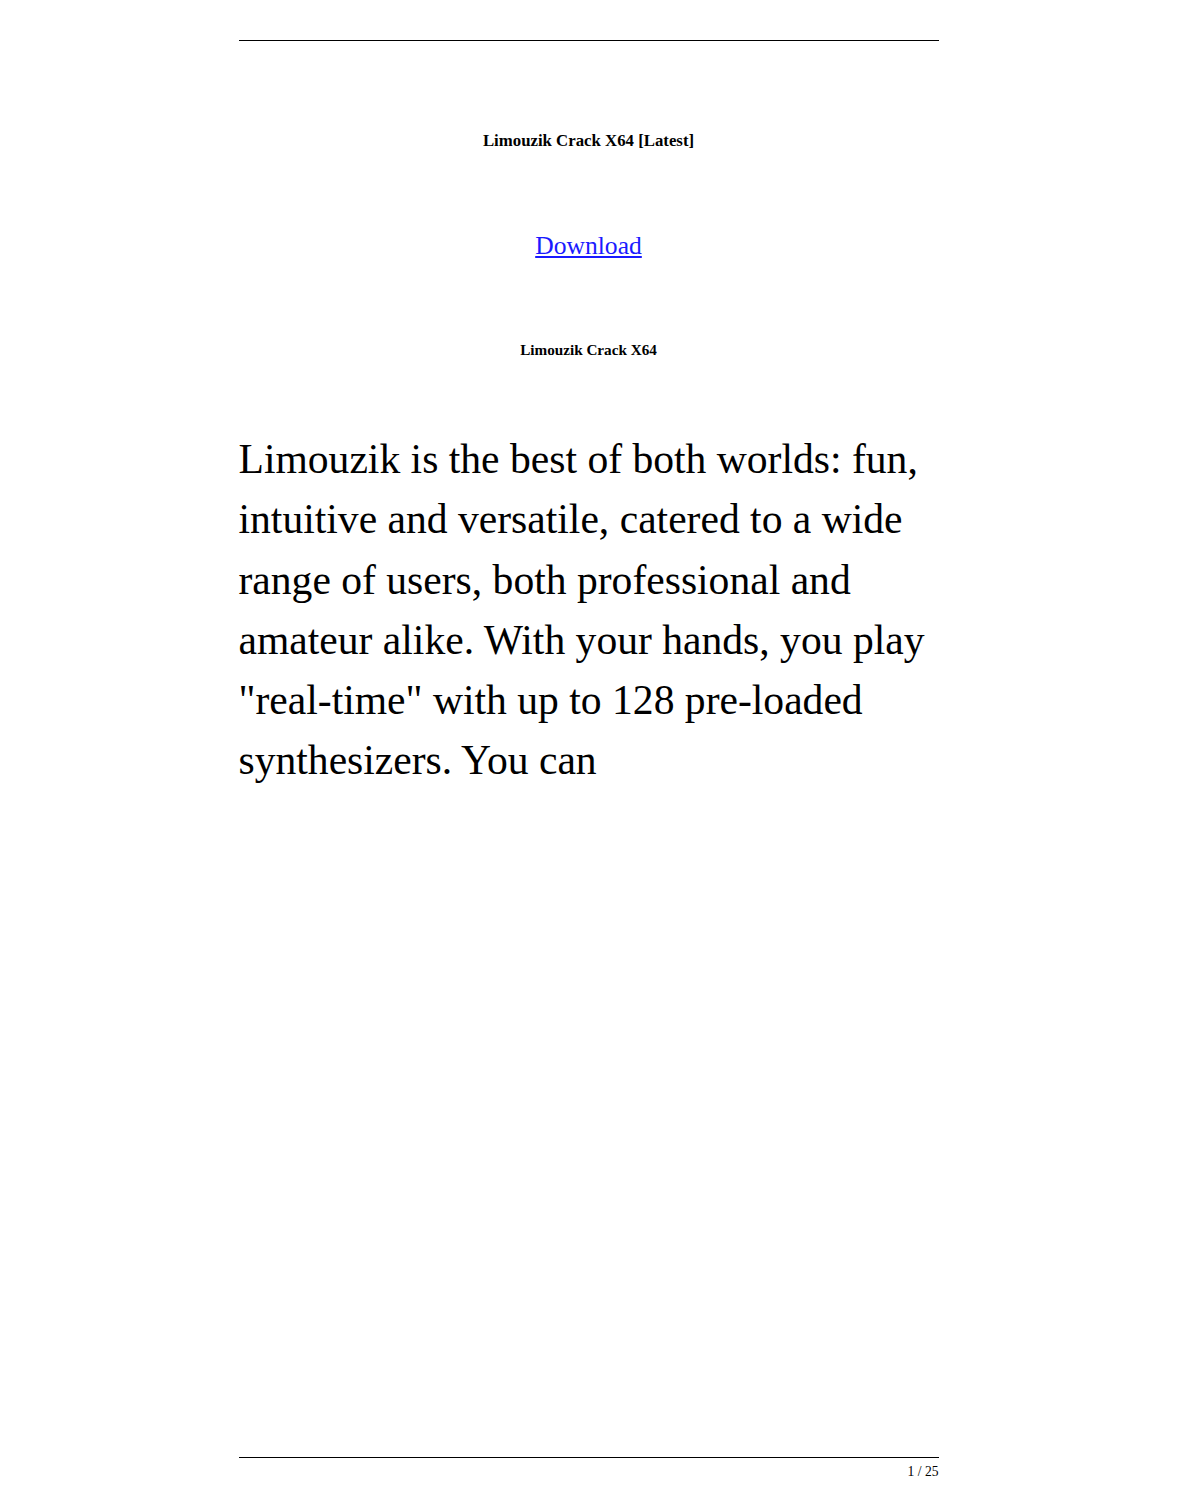Limouzik Crack X64 [Latest]
Download
Limouzik Crack X64
Limouzik is the best of both worlds: fun, intuitive and versatile, catered to a wide range of users, both professional and amateur alike. With your hands, you play "real-time" with up to 128 pre-loaded synthesizers. You can
1 / 25